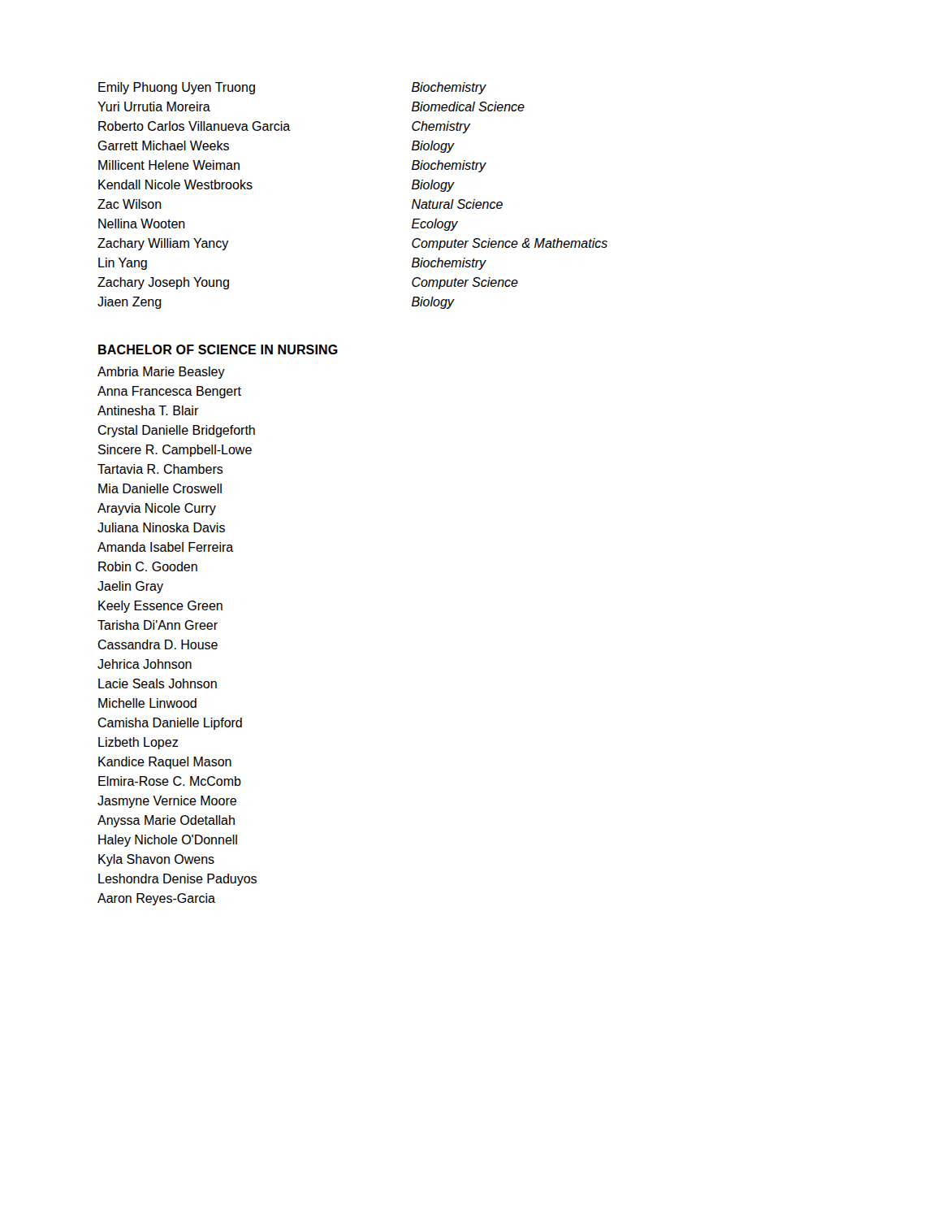| Emily Phuong Uyen Truong | Biochemistry |
| Yuri Urrutia Moreira | Biomedical Science |
| Roberto Carlos Villanueva Garcia | Chemistry |
| Garrett Michael Weeks | Biology |
| Millicent Helene Weiman | Biochemistry |
| Kendall Nicole Westbrooks | Biology |
| Zac Wilson | Natural Science |
| Nellina Wooten | Ecology |
| Zachary William Yancy | Computer Science & Mathematics |
| Lin Yang | Biochemistry |
| Zachary Joseph Young | Computer Science |
| Jiaen Zeng | Biology |
BACHELOR OF SCIENCE IN NURSING
Ambria Marie Beasley
Anna Francesca Bengert
Antinesha T. Blair
Crystal Danielle Bridgeforth
Sincere R. Campbell-Lowe
Tartavia R. Chambers
Mia Danielle Croswell
Arayvia Nicole Curry
Juliana Ninoska Davis
Amanda Isabel Ferreira
Robin C. Gooden
Jaelin Gray
Keely Essence Green
Tarisha Di'Ann Greer
Cassandra D. House
Jehrica Johnson
Lacie Seals Johnson
Michelle Linwood
Camisha Danielle Lipford
Lizbeth Lopez
Kandice Raquel Mason
Elmira-Rose C. McComb
Jasmyne Vernice Moore
Anyssa Marie Odetallah
Haley Nichole O'Donnell
Kyla Shavon Owens
Leshondra Denise Paduyos
Aaron Reyes-Garcia